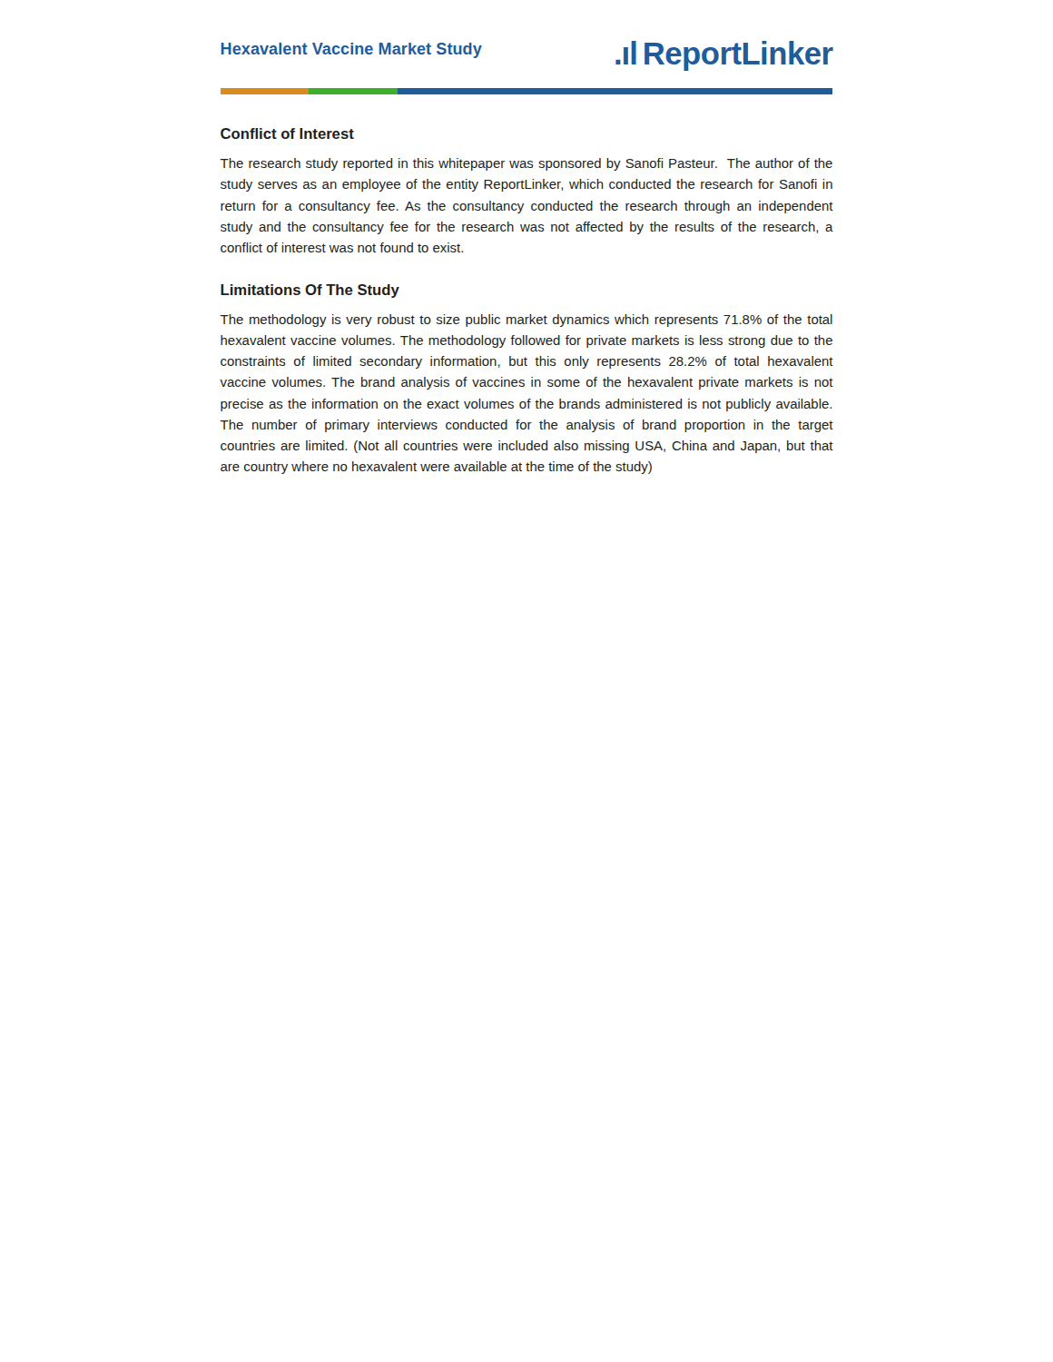Hexavalent Vaccine Market Study
.ıl ReportLinker
Conflict of Interest
The research study reported in this whitepaper was sponsored by Sanofi Pasteur. The author of the study serves as an employee of the entity ReportLinker, which conducted the research for Sanofi in return for a consultancy fee. As the consultancy conducted the research through an independent study and the consultancy fee for the research was not affected by the results of the research, a conflict of interest was not found to exist.
Limitations Of The Study
The methodology is very robust to size public market dynamics which represents 71.8% of the total hexavalent vaccine volumes. The methodology followed for private markets is less strong due to the constraints of limited secondary information, but this only represents 28.2% of total hexavalent vaccine volumes. The brand analysis of vaccines in some of the hexavalent private markets is not precise as the information on the exact volumes of the brands administered is not publicly available. The number of primary interviews conducted for the analysis of brand proportion in the target countries are limited. (Not all countries were included also missing USA, China and Japan, but that are country where no hexavalent were available at the time of the study)